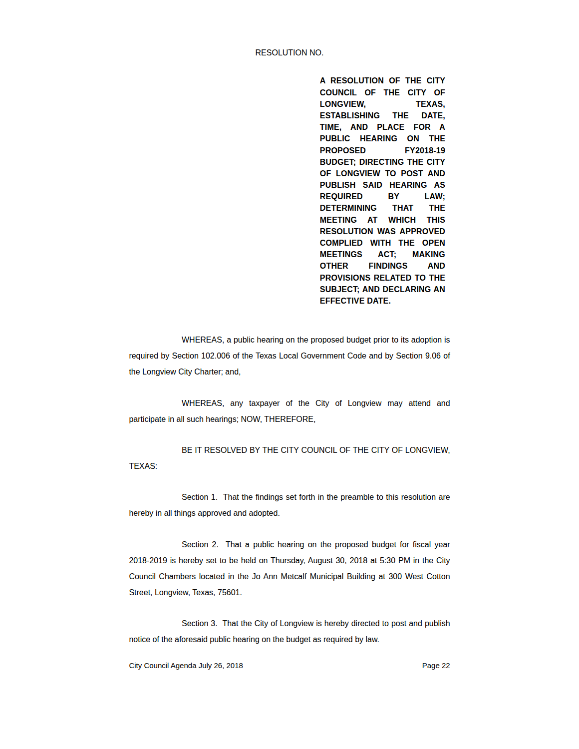RESOLUTION NO.
A RESOLUTION OF THE CITY COUNCIL OF THE CITY OF LONGVIEW, TEXAS, ESTABLISHING THE DATE, TIME, AND PLACE FOR A PUBLIC HEARING ON THE PROPOSED FY2018-19 BUDGET; DIRECTING THE CITY OF LONGVIEW TO POST AND PUBLISH SAID HEARING AS REQUIRED BY LAW; DETERMINING THAT THE MEETING AT WHICH THIS RESOLUTION WAS APPROVED COMPLIED WITH THE OPEN MEETINGS ACT; MAKING OTHER FINDINGS AND PROVISIONS RELATED TO THE SUBJECT; AND DECLARING AN EFFECTIVE DATE.
WHEREAS, a public hearing on the proposed budget prior to its adoption is required by Section 102.006 of the Texas Local Government Code and by Section 9.06 of the Longview City Charter; and,
WHEREAS, any taxpayer of the City of Longview may attend and participate in all such hearings; NOW, THEREFORE,
BE IT RESOLVED BY THE CITY COUNCIL OF THE CITY OF LONGVIEW, TEXAS:
Section 1. That the findings set forth in the preamble to this resolution are hereby in all things approved and adopted.
Section 2. That a public hearing on the proposed budget for fiscal year 2018-2019 is hereby set to be held on Thursday, August 30, 2018 at 5:30 PM in the City Council Chambers located in the Jo Ann Metcalf Municipal Building at 300 West Cotton Street, Longview, Texas, 75601.
Section 3. That the City of Longview is hereby directed to post and publish notice of the aforesaid public hearing on the budget as required by law.
City Council Agenda July 26, 2018 Page 22